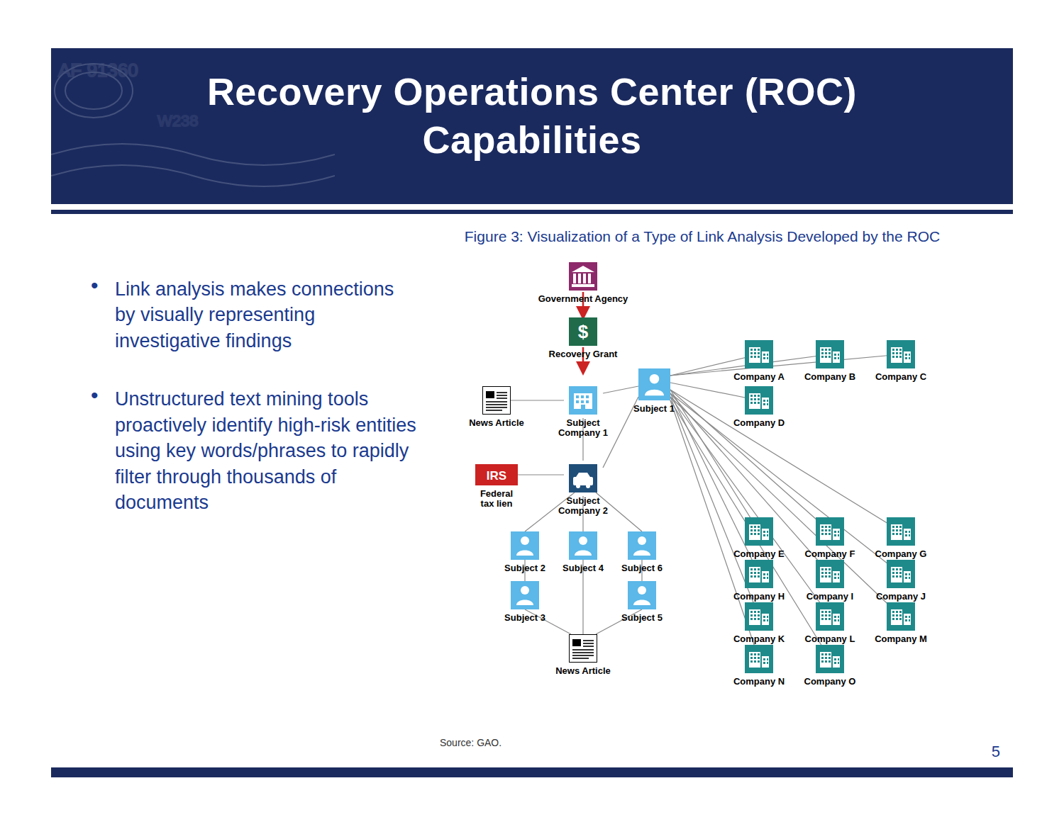Recovery Operations Center (ROC)
Capabilities
Figure 3: Visualization of a Type of Link Analysis Developed by the ROC
Link analysis makes connections by visually representing investigative findings
Unstructured text mining tools proactively identify high-risk entities using key words/phrases to rapidly filter through thousands of documents
$ IRS Government Agency Recovery Grant News Article Subject Company 1 Subject 1 Federal tax lien Subject Company 2 Subject 2 Subject 4 Subject 6 Subject 3 Subject 5 News Article Company A Company B Company C Company D Company E Company F Company G Company H Company I Company J Company K Company L Company M Company N Company O
Source: GAO.
5